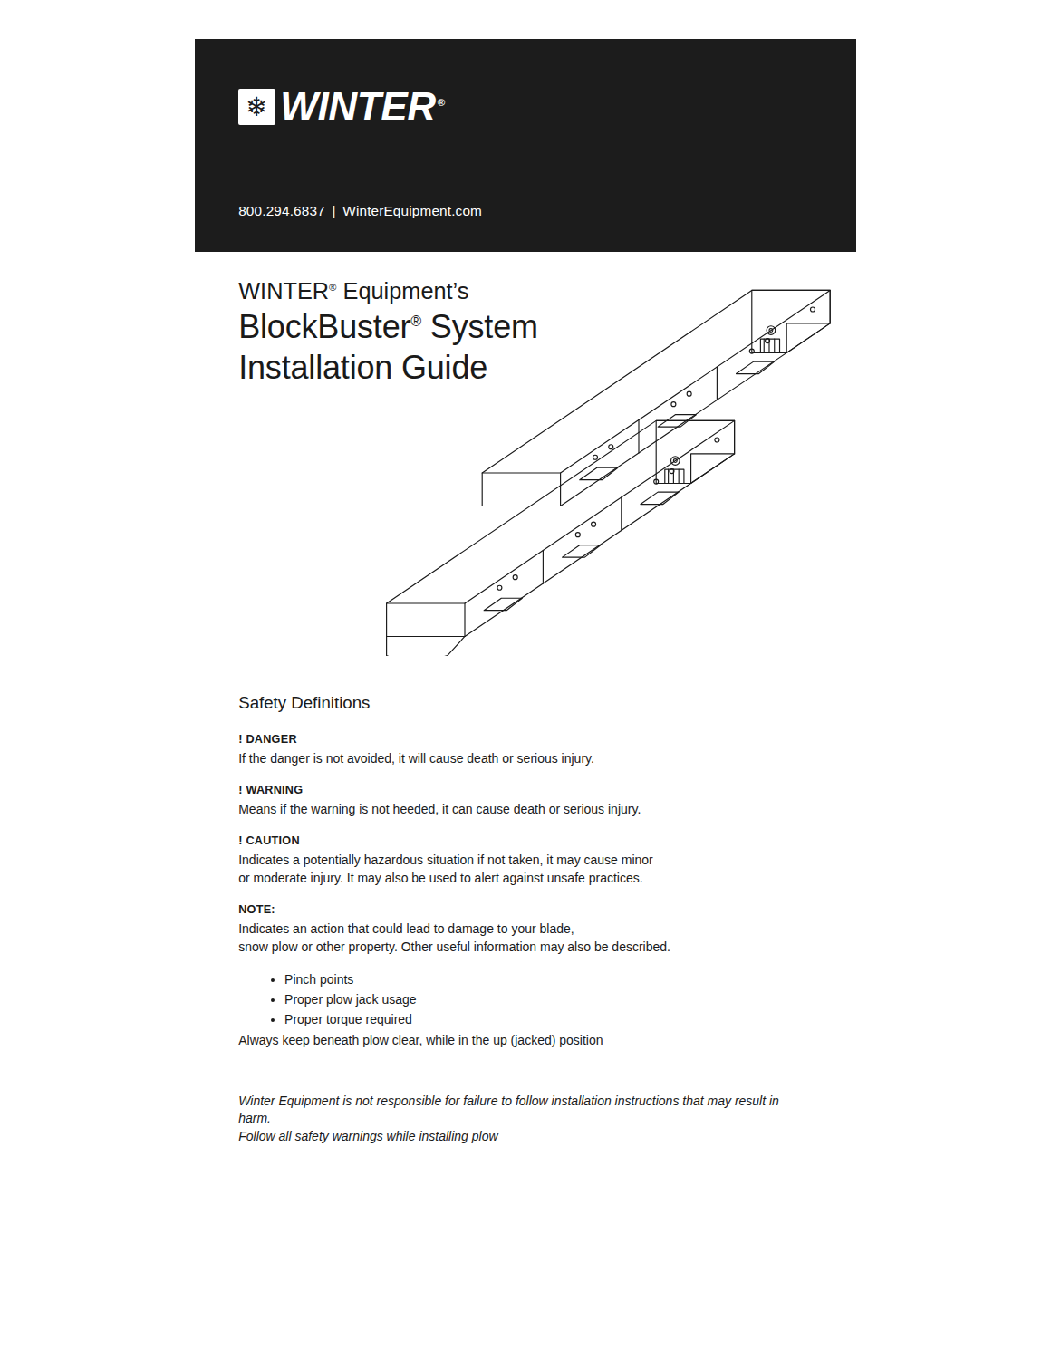❄ WINTER®
800.294.6837|WinterEquipment.com
WINTER® Equipment’s BlockBuster® System Installation Guide
Safety Definitions
! DANGER
If the danger is not avoided, it will cause death or serious injury.
! WARNING
Means if the warning is not heeded, it can cause death or serious injury.
! CAUTION
Indicates a potentially hazardous situation if not taken, it may cause minor
or moderate injury. It may also be used to alert against unsafe practices.
NOTE:
Indicates an action that could lead to damage to your blade,
snow plow or other property. Other useful information may also be described.
Pinch points
Proper plow jack usage
Proper torque required
Always keep beneath plow clear, while in the up (jacked) position
Winter Equipment is not responsible for failure to follow installation instructions that may result in harm.
Follow all safety warnings while installing plow